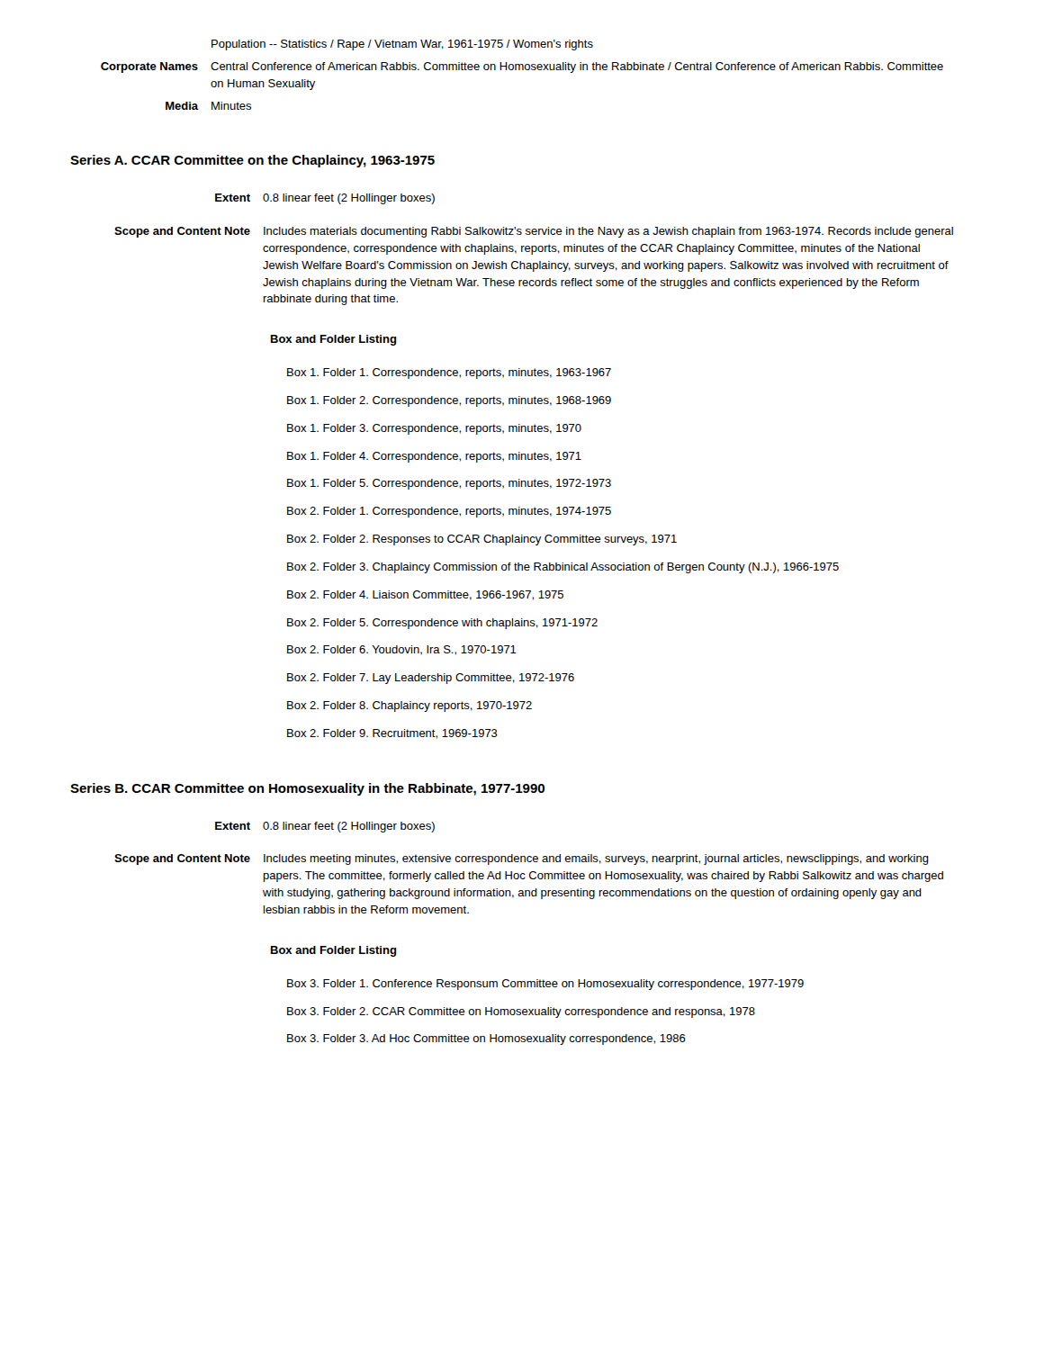Population -- Statistics / Rape / Vietnam War, 1961-1975 / Women's rights
| Corporate Names | Central Conference of American Rabbis. Committee on Homosexuality in the Rabbinate / Central Conference of American Rabbis. Committee on Human Sexuality |
| Media | Minutes |
Series A. CCAR Committee on the Chaplaincy, 1963-1975
| Extent | 0.8 linear feet (2 Hollinger boxes) |
| Scope and Content Note | Includes materials documenting Rabbi Salkowitz's service in the Navy as a Jewish chaplain from 1963-1974. Records include general correspondence, correspondence with chaplains, reports, minutes of the CCAR Chaplaincy Committee, minutes of the National Jewish Welfare Board's Commission on Jewish Chaplaincy, surveys, and working papers. Salkowitz was involved with recruitment of Jewish chaplains during the Vietnam War. These records reflect some of the struggles and conflicts experienced by the Reform rabbinate during that time. |
Box and Folder Listing
Box 1. Folder 1. Correspondence, reports, minutes, 1963-1967
Box 1. Folder 2. Correspondence, reports, minutes, 1968-1969
Box 1. Folder 3. Correspondence, reports, minutes, 1970
Box 1. Folder 4. Correspondence, reports, minutes, 1971
Box 1. Folder 5. Correspondence, reports, minutes, 1972-1973
Box 2. Folder 1. Correspondence, reports, minutes, 1974-1975
Box 2. Folder 2. Responses to CCAR Chaplaincy Committee surveys, 1971
Box 2. Folder 3. Chaplaincy Commission of the Rabbinical Association of Bergen County (N.J.), 1966-1975
Box 2. Folder 4. Liaison Committee, 1966-1967, 1975
Box 2. Folder 5. Correspondence with chaplains, 1971-1972
Box 2. Folder 6. Youdovin, Ira S., 1970-1971
Box 2. Folder 7. Lay Leadership Committee, 1972-1976
Box 2. Folder 8. Chaplaincy reports, 1970-1972
Box 2. Folder 9. Recruitment, 1969-1973
Series B. CCAR Committee on Homosexuality in the Rabbinate, 1977-1990
| Extent | 0.8 linear feet (2 Hollinger boxes) |
| Scope and Content Note | Includes meeting minutes, extensive correspondence and emails, surveys, nearprint, journal articles, newsclippings, and working papers. The committee, formerly called the Ad Hoc Committee on Homosexuality, was chaired by Rabbi Salkowitz and was charged with studying, gathering background information, and presenting recommendations on the question of ordaining openly gay and lesbian rabbis in the Reform movement. |
Box and Folder Listing
Box 3. Folder 1. Conference Responsum Committee on Homosexuality correspondence, 1977-1979
Box 3. Folder 2. CCAR Committee on Homosexuality correspondence and responsa, 1978
Box 3. Folder 3. Ad Hoc Committee on Homosexuality correspondence, 1986